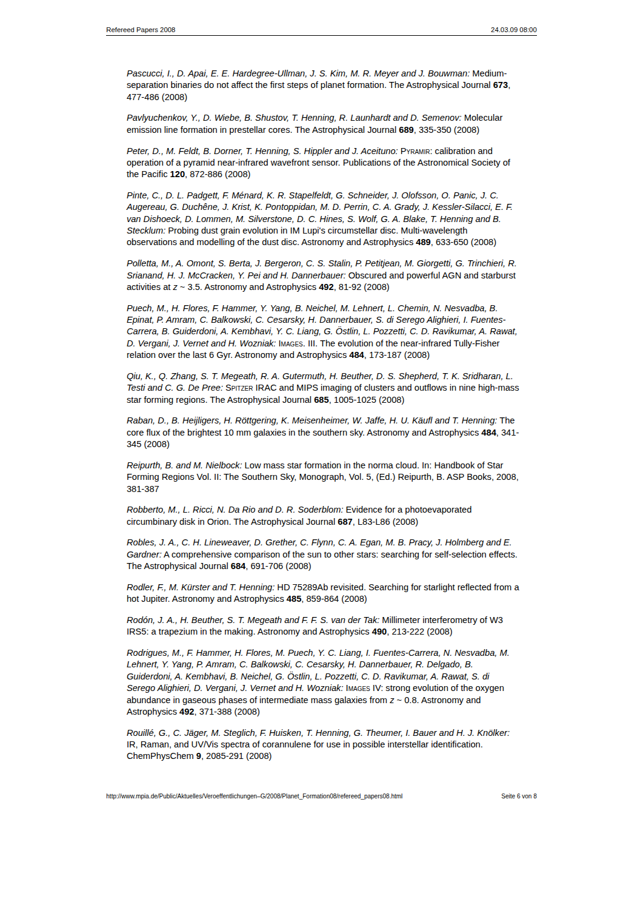Refereed Papers 2008 24.03.09 08:00
Pascucci, I., D. Apai, E. E. Hardegree-Ullman, J. S. Kim, M. R. Meyer and J. Bouwman: Medium-separation binaries do not affect the first steps of planet formation. The Astrophysical Journal 673, 477-486 (2008)
Pavlyuchenkov, Y., D. Wiebe, B. Shustov, T. Henning, R. Launhardt and D. Semenov: Molecular emission line formation in prestellar cores. The Astrophysical Journal 689, 335-350 (2008)
Peter, D., M. Feldt, B. Dorner, T. Henning, S. Hippler and J. Aceituno: Pyramir: calibration and operation of a pyramid near-infrared wavefront sensor. Publications of the Astronomical Society of the Pacific 120, 872-886 (2008)
Pinte, C., D. L. Padgett, F. Ménard, K. R. Stapelfeldt, G. Schneider, J. Olofsson, O. Panic, J. C. Augereau, G. Duchêne, J. Krist, K. Pontoppidan, M. D. Perrin, C. A. Grady, J. Kessler-Silacci, E. F. van Dishoeck, D. Lommen, M. Silverstone, D. C. Hines, S. Wolf, G. A. Blake, T. Henning and B. Stecklum: Probing dust grain evolution in IM Lupi's circumstellar disc. Multi-wavelength observations and modelling of the dust disc. Astronomy and Astrophysics 489, 633-650 (2008)
Polletta, M., A. Omont, S. Berta, J. Bergeron, C. S. Stalin, P. Petitjean, M. Giorgetti, G. Trinchieri, R. Srianand, H. J. McCracken, Y. Pei and H. Dannerbauer: Obscured and powerful AGN and starburst activities at z ~ 3.5. Astronomy and Astrophysics 492, 81-92 (2008)
Puech, M., H. Flores, F. Hammer, Y. Yang, B. Neichel, M. Lehnert, L. Chemin, N. Nesvadba, B. Epinat, P. Amram, C. Balkowski, C. Cesarsky, H. Dannerbauer, S. di Serego Alighieri, I. Fuentes-Carrera, B. Guiderdoni, A. Kembhavi, Y. C. Liang, G. Östlin, L. Pozzetti, C. D. Ravikumar, A. Rawat, D. Vergani, J. Vernet and H. Wozniak: Images. III. The evolution of the near-infrared Tully-Fisher relation over the last 6 Gyr. Astronomy and Astrophysics 484, 173-187 (2008)
Qiu, K., Q. Zhang, S. T. Megeath, R. A. Gutermuth, H. Beuther, D. S. Shepherd, T. K. Sridharan, L. Testi and C. G. De Pree: Spitzer IRAC and MIPS imaging of clusters and outflows in nine high-mass star forming regions. The Astrophysical Journal 685, 1005-1025 (2008)
Raban, D., B. Heijligers, H. Röttgering, K. Meisenheimer, W. Jaffe, H. U. Käufl and T. Henning: The core flux of the brightest 10 mm galaxies in the southern sky. Astronomy and Astrophysics 484, 341-345 (2008)
Reipurth, B. and M. Nielbock: Low mass star formation in the norma cloud. In: Handbook of Star Forming Regions Vol. II: The Southern Sky, Monograph, Vol. 5, (Ed.) Reipurth, B. ASP Books, 2008, 381-387
Robberto, M., L. Ricci, N. Da Rio and D. R. Soderblom: Evidence for a photoevaporated circumbinary disk in Orion. The Astrophysical Journal 687, L83-L86 (2008)
Robles, J. A., C. H. Lineweaver, D. Grether, C. Flynn, C. A. Egan, M. B. Pracy, J. Holmberg and E. Gardner: A comprehensive comparison of the sun to other stars: searching for self-selection effects. The Astrophysical Journal 684, 691-706 (2008)
Rodler, F., M. Kürster and T. Henning: HD 75289Ab revisited. Searching for starlight reflected from a hot Jupiter. Astronomy and Astrophysics 485, 859-864 (2008)
Rodón, J. A., H. Beuther, S. T. Megeath and F. F. S. van der Tak: Millimeter interferometry of W3 IRS5: a trapezium in the making. Astronomy and Astrophysics 490, 213-222 (2008)
Rodrigues, M., F. Hammer, H. Flores, M. Puech, Y. C. Liang, I. Fuentes-Carrera, N. Nesvadba, M. Lehnert, Y. Yang, P. Amram, C. Balkowski, C. Cesarsky, H. Dannerbauer, R. Delgado, B. Guiderdoni, A. Kembhavi, B. Neichel, G. Östlin, L. Pozzetti, C. D. Ravikumar, A. Rawat, S. di Serego Alighieri, D. Vergani, J. Vernet and H. Wozniak: Images IV: strong evolution of the oxygen abundance in gaseous phases of intermediate mass galaxies from z ~ 0.8. Astronomy and Astrophysics 492, 371-388 (2008)
Rouillé, G., C. Jäger, M. Steglich, F. Huisken, T. Henning, G. Theumer, I. Bauer and H. J. Knölker: IR, Raman, and UV/Vis spectra of corannulene for use in possible interstellar identification. ChemPhysChem 9, 2085-291 (2008)
http://www.mpia.de/Public/Aktuelles/Veroeffentlichungen–G/2008/Planet_Formation08/refereed_papers08.html Seite 6 von 8